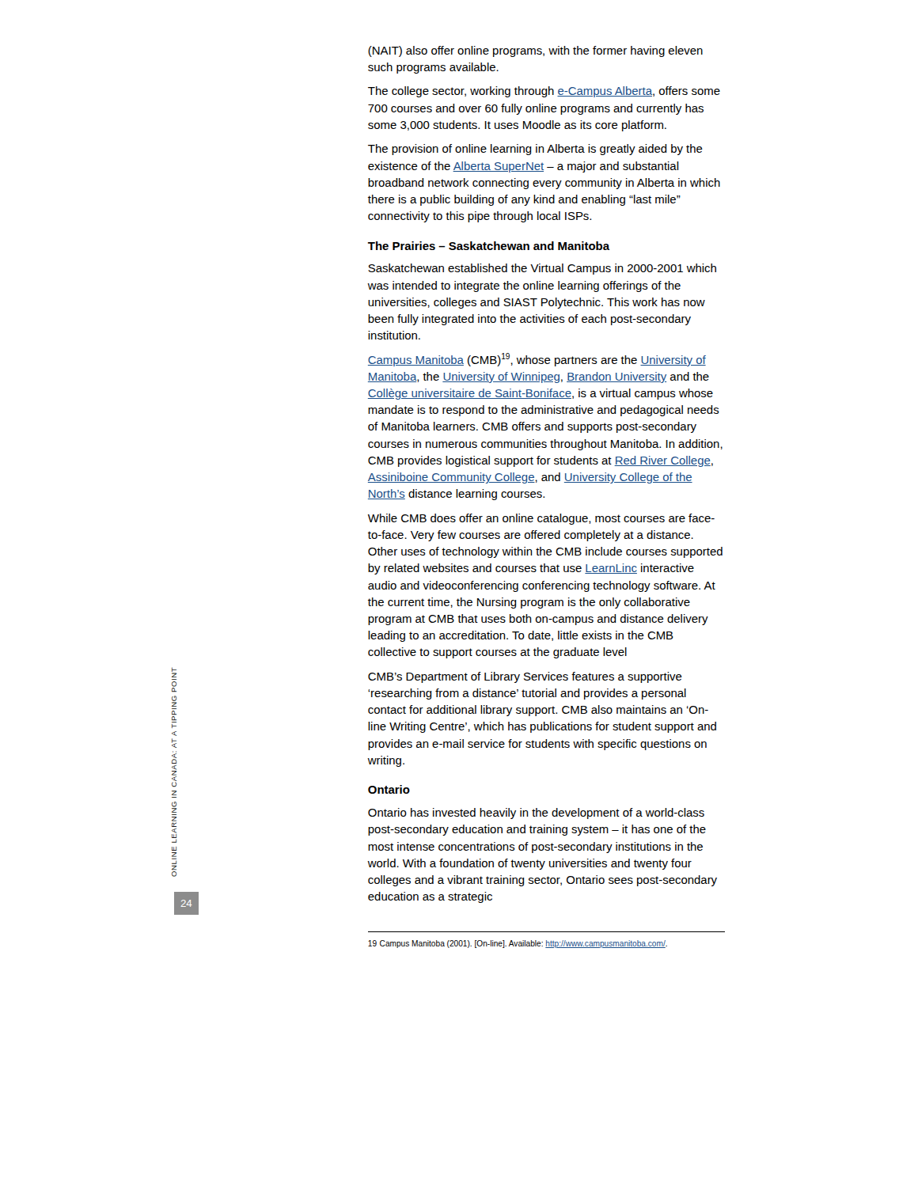ONLINE LEARNING IN CANADA: AT A TIPPING POINT
24
(NAIT) also offer online programs, with the former having eleven such programs available.
The college sector, working through e-Campus Alberta, offers some 700 courses and over 60 fully online programs and currently has some 3,000 students. It uses Moodle as its core platform.
The provision of online learning in Alberta is greatly aided by the existence of the Alberta SuperNet – a major and substantial broadband network connecting every community in Alberta in which there is a public building of any kind and enabling “last mile” connectivity to this pipe through local ISPs.
The Prairies – Saskatchewan and Manitoba
Saskatchewan established the Virtual Campus in 2000-2001 which was intended to integrate the online learning offerings of the universities, colleges and SIAST Polytechnic. This work has now been fully integrated into the activities of each post-secondary institution.
Campus Manitoba (CMB)19, whose partners are the University of Manitoba, the University of Winnipeg, Brandon University and the Collège universitaire de Saint-Boniface, is a virtual campus whose mandate is to respond to the administrative and pedagogical needs of Manitoba learners. CMB offers and supports post-secondary courses in numerous communities throughout Manitoba. In addition, CMB provides logistical support for students at Red River College, Assiniboine Community College, and University College of the North’s distance learning courses.
While CMB does offer an online catalogue, most courses are face-to-face. Very few courses are offered completely at a distance. Other uses of technology within the CMB include courses supported by related websites and courses that use LearnLinc interactive audio and videoconferencing conferencing technology software. At the current time, the Nursing program is the only collaborative program at CMB that uses both on-campus and distance delivery leading to an accreditation. To date, little exists in the CMB collective to support courses at the graduate level
CMB’s Department of Library Services features a supportive ‘researching from a distance’ tutorial and provides a personal contact for additional library support. CMB also maintains an ‘On-line Writing Centre’, which has publications for student support and provides an e-mail service for students with specific questions on writing.
Ontario
Ontario has invested heavily in the development of a world-class post-secondary education and training system – it has one of the most intense concentrations of post-secondary institutions in the world. With a foundation of twenty universities and twenty four colleges and a vibrant training sector, Ontario sees post-secondary education as a strategic
19 Campus Manitoba (2001). [On-line]. Available: http://www.campusmanitoba.com/.